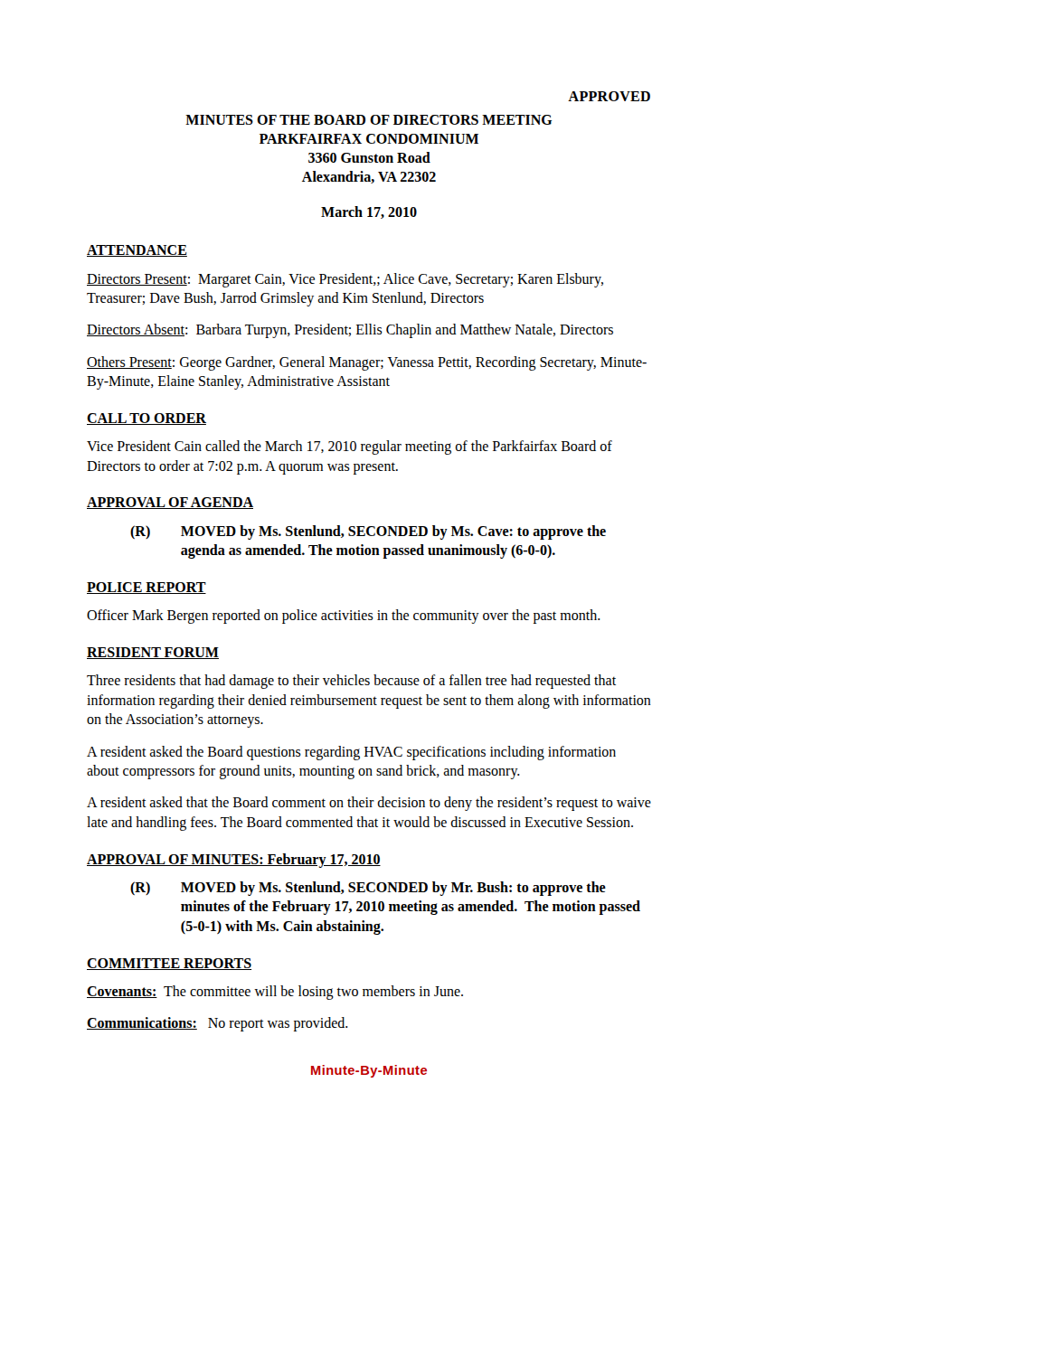APPROVED
MINUTES OF THE BOARD OF DIRECTORS MEETING PARKFAIRFAX CONDOMINIUM 3360 Gunston Road Alexandria, VA 22302
March 17, 2010
Attendance
Directors Present: Margaret Cain, Vice President,; Alice Cave, Secretary; Karen Elsbury, Treasurer; Dave Bush, Jarrod Grimsley and Kim Stenlund, Directors
Directors Absent: Barbara Turpyn, President; Ellis Chaplin and Matthew Natale, Directors
Others Present: George Gardner, General Manager; Vanessa Pettit, Recording Secretary, Minute-By-Minute, Elaine Stanley, Administrative Assistant
Call to Order
Vice President Cain called the March 17, 2010 regular meeting of the Parkfairfax Board of Directors to order at 7:02 p.m. A quorum was present.
Approval of Agenda
(R) MOVED by Ms. Stenlund, SECONDED by Ms. Cave: to approve the agenda as amended. The motion passed unanimously (6-0-0).
Police Report
Officer Mark Bergen reported on police activities in the community over the past month.
Resident Forum
Three residents that had damage to their vehicles because of a fallen tree had requested that information regarding their denied reimbursement request be sent to them along with information on the Association’s attorneys.
A resident asked the Board questions regarding HVAC specifications including information about compressors for ground units, mounting on sand brick, and masonry.
A resident asked that the Board comment on their decision to deny the resident’s request to waive late and handling fees. The Board commented that it would be discussed in Executive Session.
APPROVAL OF MINUTES: February 17, 2010
(R) MOVED by Ms. Stenlund, SECONDED by Mr. Bush: to approve the minutes of the February 17, 2010 meeting as amended. The motion passed (5-0-1) with Ms. Cain abstaining.
Committee Reports
Covenants: The committee will be losing two members in June.
Communications: No report was provided.
Minute-By-Minute